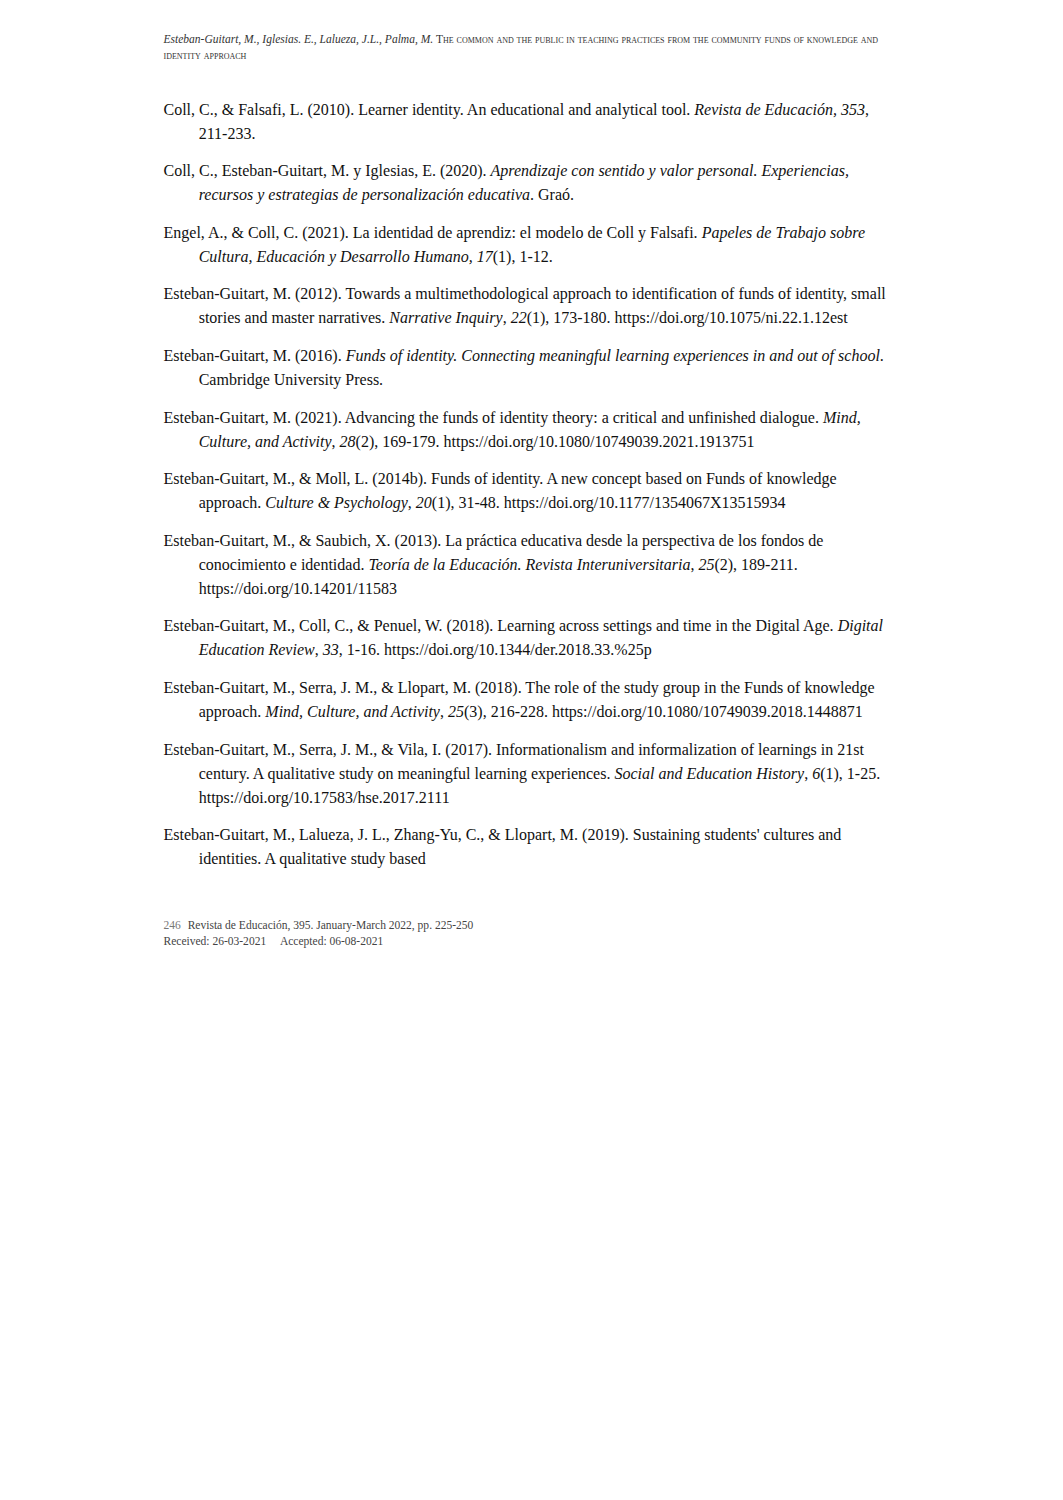Esteban-Guitart, M., Iglesias. E., Lalueza, J.L., Palma, M. The common and the public in teaching practices from the community funds of knowledge and identity approach
Coll, C., & Falsafi, L. (2010). Learner identity. An educational and analytical tool. Revista de Educación, 353, 211-233.
Coll, C., Esteban-Guitart, M. y Iglesias, E. (2020). Aprendizaje con sentido y valor personal. Experiencias, recursos y estrategias de personalización educativa. Graó.
Engel, A., & Coll, C. (2021). La identidad de aprendiz: el modelo de Coll y Falsafi. Papeles de Trabajo sobre Cultura, Educación y Desarrollo Humano, 17(1), 1-12.
Esteban-Guitart, M. (2012). Towards a multimethodological approach to identification of funds of identity, small stories and master narratives. Narrative Inquiry, 22(1), 173-180. https://doi.org/10.1075/ni.22.1.12est
Esteban-Guitart, M. (2016). Funds of identity. Connecting meaningful learning experiences in and out of school. Cambridge University Press.
Esteban-Guitart, M. (2021). Advancing the funds of identity theory: a critical and unfinished dialogue. Mind, Culture, and Activity, 28(2), 169-179. https://doi.org/10.1080/10749039.2021.1913751
Esteban-Guitart, M., & Moll, L. (2014b). Funds of identity. A new concept based on Funds of knowledge approach. Culture & Psychology, 20(1), 31-48. https://doi.org/10.1177/1354067X13515934
Esteban-Guitart, M., & Saubich, X. (2013). La práctica educativa desde la perspectiva de los fondos de conocimiento e identidad. Teoría de la Educación. Revista Interuniversitaria, 25(2), 189-211. https://doi.org/10.14201/11583
Esteban-Guitart, M., Coll, C., & Penuel, W. (2018). Learning across settings and time in the Digital Age. Digital Education Review, 33, 1-16. https://doi.org/10.1344/der.2018.33.%25p
Esteban-Guitart, M., Serra, J. M., & Llopart, M. (2018). The role of the study group in the Funds of knowledge approach. Mind, Culture, and Activity, 25(3), 216-228. https://doi.org/10.1080/10749039.2018.1448871
Esteban-Guitart, M., Serra, J. M., & Vila, I. (2017). Informationalism and informalization of learnings in 21st century. A qualitative study on meaningful learning experiences. Social and Education History, 6(1), 1-25. https://doi.org/10.17583/hse.2017.2111
Esteban-Guitart, M., Lalueza, J. L., Zhang-Yu, C., & Llopart, M. (2019). Sustaining students' cultures and identities. A qualitative study based
246 Revista de Educación, 395. January-March 2022, pp. 225-250 Received: 26-03-2021 Accepted: 06-08-2021